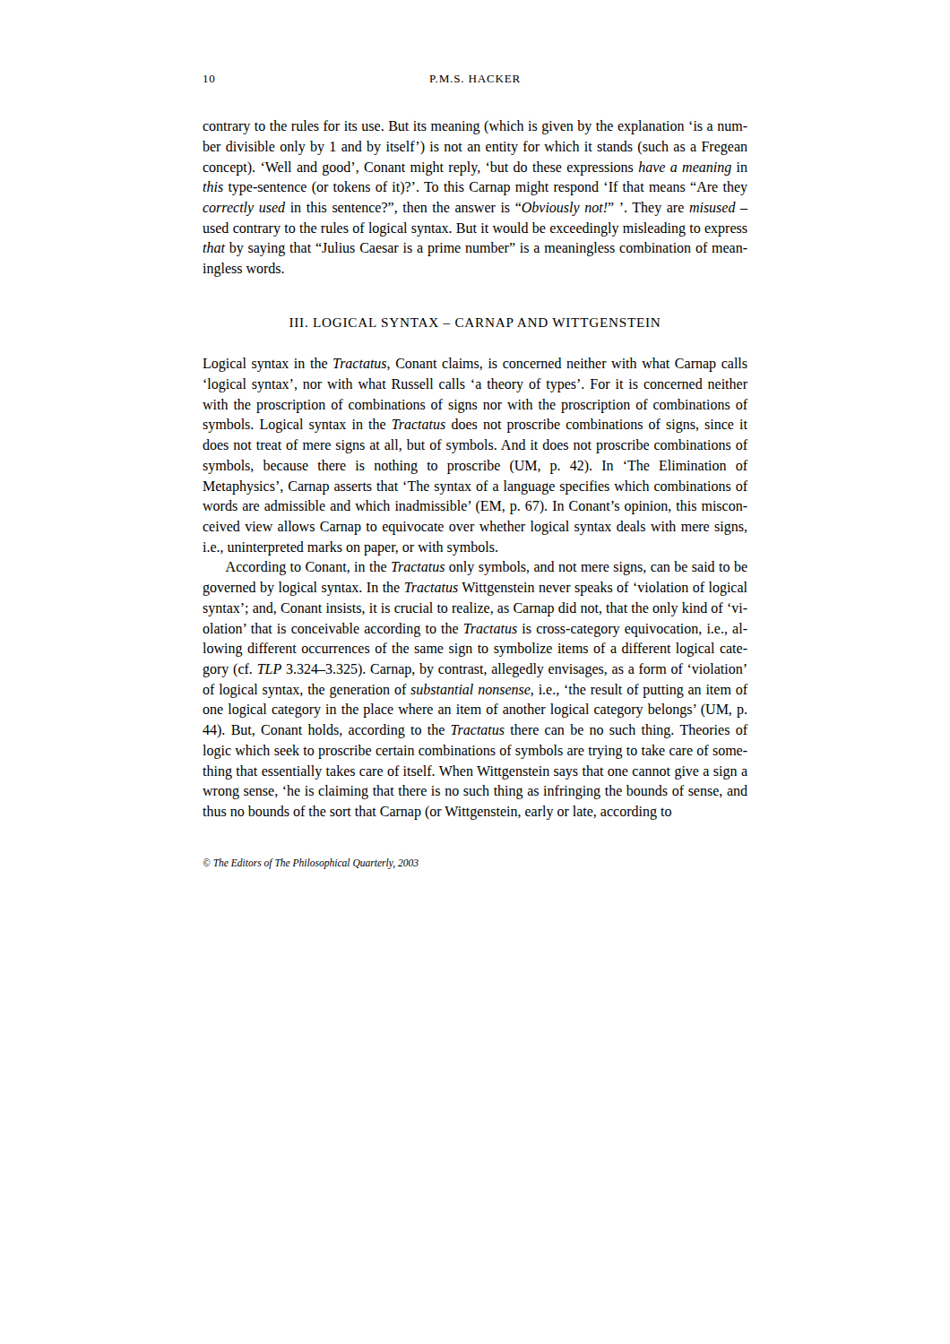10 P.M.S. HACKER
contrary to the rules for its use. But its meaning (which is given by the explanation ‘is a number divisible only by 1 and by itself’) is not an entity for which it stands (such as a Fregean concept). ‘Well and good’, Conant might reply, ‘but do these expressions have a meaning in this type-sentence (or tokens of it)?’. To this Carnap might respond ‘If that means “Are they correctly used in this sentence?”, then the answer is “Obviously not!” ’. They are misused – used contrary to the rules of logical syntax. But it would be exceedingly misleading to express that by saying that “Julius Caesar is a prime number” is a meaningless combination of meaningless words.
III. LOGICAL SYNTAX – CARNAP AND WITTGENSTEIN
Logical syntax in the Tractatus, Conant claims, is concerned neither with what Carnap calls ‘logical syntax’, nor with what Russell calls ‘a theory of types’. For it is concerned neither with the proscription of combinations of signs nor with the proscription of combinations of symbols. Logical syntax in the Tractatus does not proscribe combinations of signs, since it does not treat of mere signs at all, but of symbols. And it does not proscribe combinations of symbols, because there is nothing to proscribe (UM, p. 42). In ‘The Elimination of Metaphysics’, Carnap asserts that ‘The syntax of a language specifies which combinations of words are admissible and which inadmissible’ (EM, p. 67). In Conant’s opinion, this misconceived view allows Carnap to equivocate over whether logical syntax deals with mere signs, i.e., uninterpreted marks on paper, or with symbols.
According to Conant, in the Tractatus only symbols, and not mere signs, can be said to be governed by logical syntax. In the Tractatus Wittgenstein never speaks of ‘violation of logical syntax’; and, Conant insists, it is crucial to realize, as Carnap did not, that the only kind of ‘violation’ that is conceivable according to the Tractatus is cross-category equivocation, i.e., allowing different occurrences of the same sign to symbolize items of a different logical category (cf. TLP 3.324–3.325). Carnap, by contrast, allegedly envisages, as a form of ‘violation’ of logical syntax, the generation of substantial nonsense, i.e., ‘the result of putting an item of one logical category in the place where an item of another logical category belongs’ (UM, p. 44). But, Conant holds, according to the Tractatus there can be no such thing. Theories of logic which seek to proscribe certain combinations of symbols are trying to take care of something that essentially takes care of itself. When Wittgenstein says that one cannot give a sign a wrong sense, ‘he is claiming that there is no such thing as infringing the bounds of sense, and thus no bounds of the sort that Carnap (or Wittgenstein, early or late, according to
© The Editors of The Philosophical Quarterly, 2003